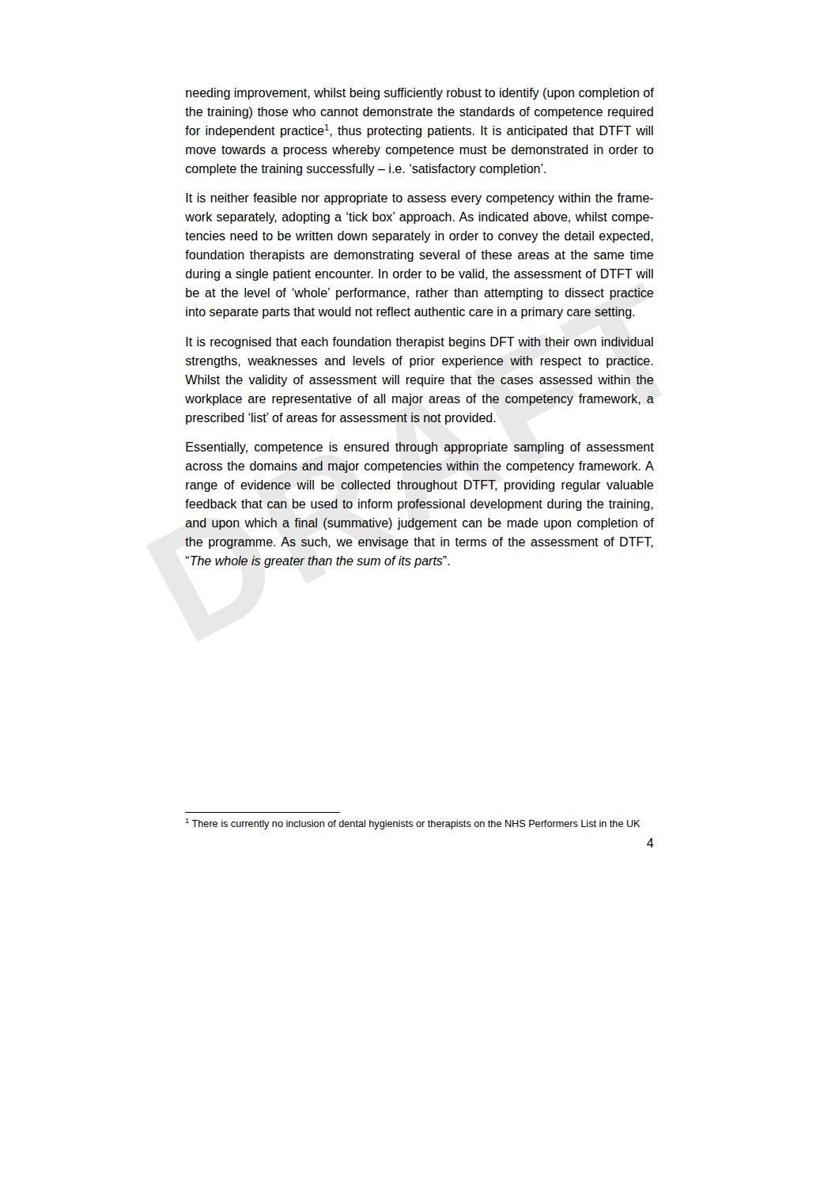DRAFT
needing improvement, whilst being sufficiently robust to identify (upon completion of the training) those who cannot demonstrate the standards of competence required for independent practice1, thus protecting patients. It is anticipated that DTFT will move towards a process whereby competence must be demonstrated in order to complete the training successfully – i.e. ‘satisfactory completion’.
It is neither feasible nor appropriate to assess every competency within the framework separately, adopting a ‘tick box’ approach. As indicated above, whilst competencies need to be written down separately in order to convey the detail expected, foundation therapists are demonstrating several of these areas at the same time during a single patient encounter. In order to be valid, the assessment of DTFT will be at the level of ‘whole’ performance, rather than attempting to dissect practice into separate parts that would not reflect authentic care in a primary care setting.
It is recognised that each foundation therapist begins DFT with their own individual strengths, weaknesses and levels of prior experience with respect to practice. Whilst the validity of assessment will require that the cases assessed within the workplace are representative of all major areas of the competency framework, a prescribed ‘list’ of areas for assessment is not provided.
Essentially, competence is ensured through appropriate sampling of assessment across the domains and major competencies within the competency framework. A range of evidence will be collected throughout DTFT, providing regular valuable feedback that can be used to inform professional development during the training, and upon which a final (summative) judgement can be made upon completion of the programme. As such, we envisage that in terms of the assessment of DTFT, “The whole is greater than the sum of its parts”.
1 There is currently no inclusion of dental hygienists or therapists on the NHS Performers List in the UK
4